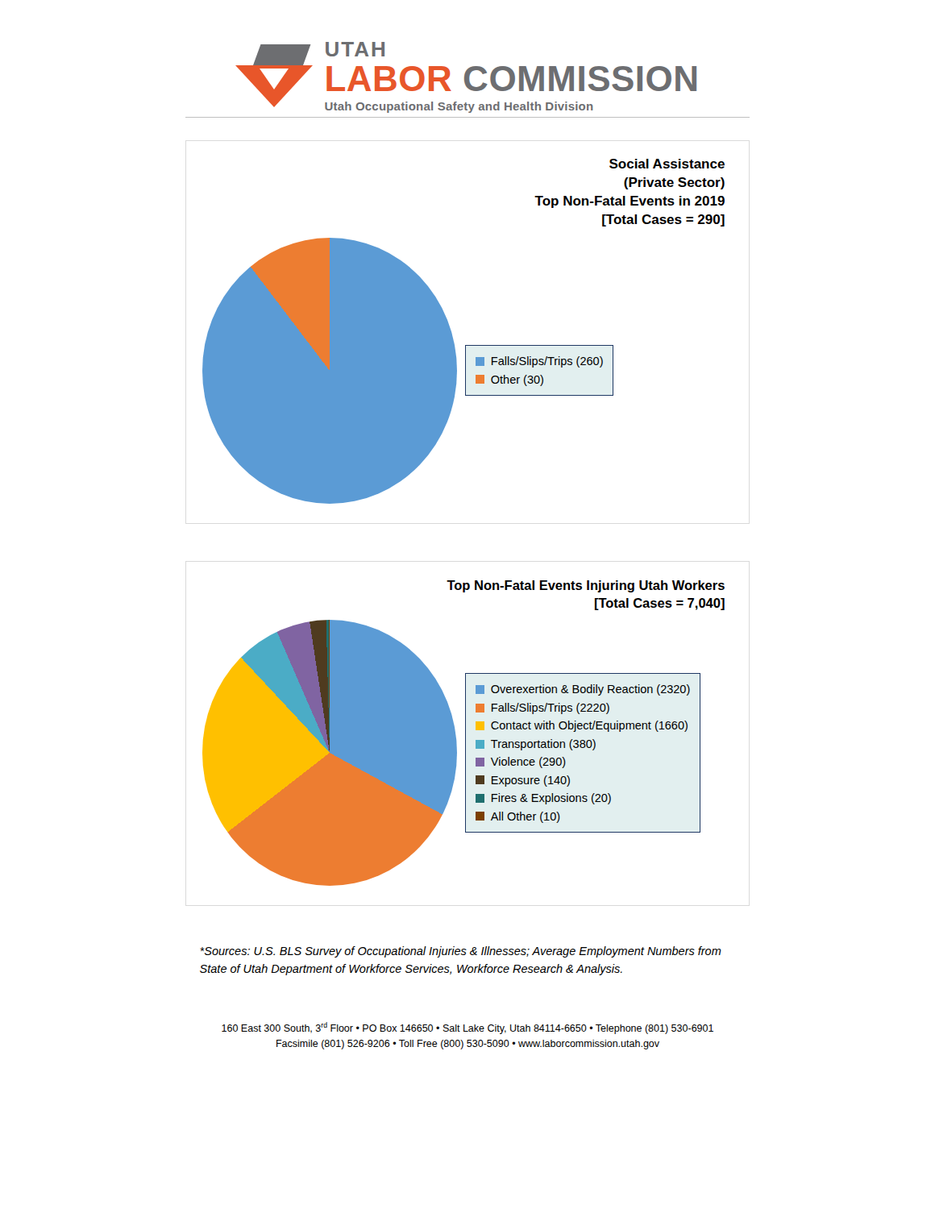UTAH
LABOR COMMISSION
Utah Occupational Safety and Health Division
Social Assistance
(Private Sector)
Top Non-Fatal Events in 2019
[Total Cases = 290]
Falls/Slips/Trips (260)
Other (30)
Top Non-Fatal Events Injuring Utah Workers
[Total Cases = 7,040]
Overexertion & Bodily Reaction (2320)
Falls/Slips/Trips (2220)
Contact with Object/Equipment (1660)
Transportation (380)
Violence (290)
Exposure (140)
Fires & Explosions (20)
All Other (10)
*Sources: U.S. BLS Survey of Occupational Injuries & Illnesses; Average Employment Numbers from State of Utah Department of Workforce Services, Workforce Research & Analysis.
160 East 300 South, 3rd Floor • PO Box 146650 • Salt Lake City, Utah 84114-6650 • Telephone (801) 530-6901
Facsimile (801) 526-9206 • Toll Free (800) 530-5090 • www.laborcommission.utah.gov